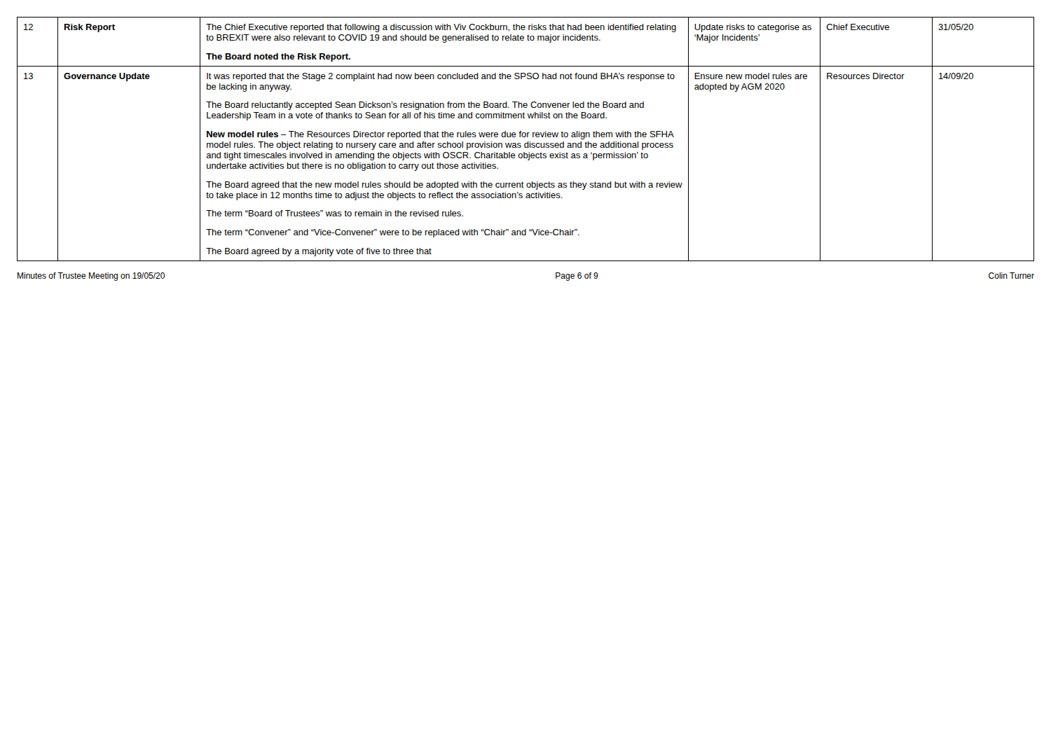| 12 | Risk Report | The Chief Executive reported that following a discussion with Viv Cockburn, the risks that had been identified relating to BREXIT were also relevant to COVID 19 and should be generalised to relate to major incidents. The Board noted the Risk Report. | Update risks to categorise as ‘Major Incidents’ | Chief Executive | 31/05/20 |
| 13 | Governance Update | It was reported that the Stage 2 complaint had now been concluded and the SPSO had not found BHA’s response to be lacking in anyway. The Board reluctantly accepted Sean Dickson’s resignation from the Board. The Convener led the Board and Leadership Team in a vote of thanks to Sean for all of his time and commitment whilst on the Board. New model rules – The Resources Director reported that the rules were due for review to align them with the SFHA model rules. The object relating to nursery care and after school provision was discussed and the additional process and tight timescales involved in amending the objects with OSCR. Charitable objects exist as a ‘permission’ to undertake activities but there is no obligation to carry out those activities. The Board agreed that the new model rules should be adopted with the current objects as they stand but with a review to take place in 12 months time to adjust the objects to reflect the association’s activities. The term “Board of Trustees” was to remain in the revised rules. The term “Convener” and “Vice-Convener” were to be replaced with “Chair” and “Vice-Chair”. The Board agreed by a majority vote of five to three that | Ensure new model rules are adopted by AGM 2020 | Resources Director | 14/09/20 |
Minutes of Trustee Meeting on 19/05/20 Page 6 of 9 Colin Turner